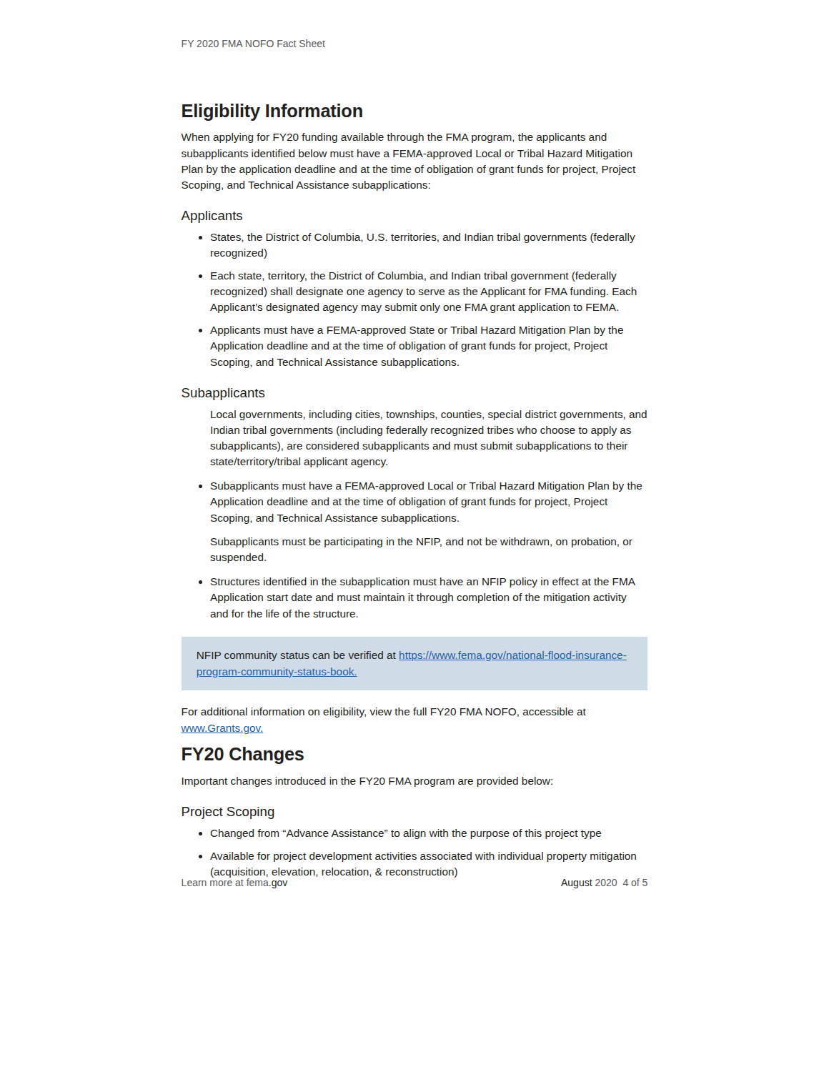FY 2020 FMA NOFO Fact Sheet
Eligibility Information
When applying for FY20 funding available through the FMA program, the applicants and subapplicants identified below must have a FEMA-approved Local or Tribal Hazard Mitigation Plan by the application deadline and at the time of obligation of grant funds for project, Project Scoping, and Technical Assistance subapplications:
Applicants
States, the District of Columbia, U.S. territories, and Indian tribal governments (federally recognized)
Each state, territory, the District of Columbia, and Indian tribal government (federally recognized) shall designate one agency to serve as the Applicant for FMA funding. Each Applicant’s designated agency may submit only one FMA grant application to FEMA.
Applicants must have a FEMA-approved State or Tribal Hazard Mitigation Plan by the Application deadline and at the time of obligation of grant funds for project, Project Scoping, and Technical Assistance subapplications.
Subapplicants
Local governments, including cities, townships, counties, special district governments, and Indian tribal governments (including federally recognized tribes who choose to apply as subapplicants), are considered subapplicants and must submit subapplications to their state/territory/tribal applicant agency.
Subapplicants must have a FEMA-approved Local or Tribal Hazard Mitigation Plan by the Application deadline and at the time of obligation of grant funds for project, Project Scoping, and Technical Assistance subapplications.
Subapplicants must be participating in the NFIP, and not be withdrawn, on probation, or suspended.
Structures identified in the subapplication must have an NFIP policy in effect at the FMA Application start date and must maintain it through completion of the mitigation activity and for the life of the structure.
NFIP community status can be verified at https://www.fema.gov/national-flood-insurance-program-community-status-book.
For additional information on eligibility, view the full FY20 FMA NOFO, accessible at www.Grants.gov.
FY20 Changes
Important changes introduced in the FY20 FMA program are provided below:
Project Scoping
Changed from “Advance Assistance” to align with the purpose of this project type
Available for project development activities associated with individual property mitigation (acquisition, elevation, relocation, & reconstruction)
Learn more at fema.gov
August 2020 4 of 5